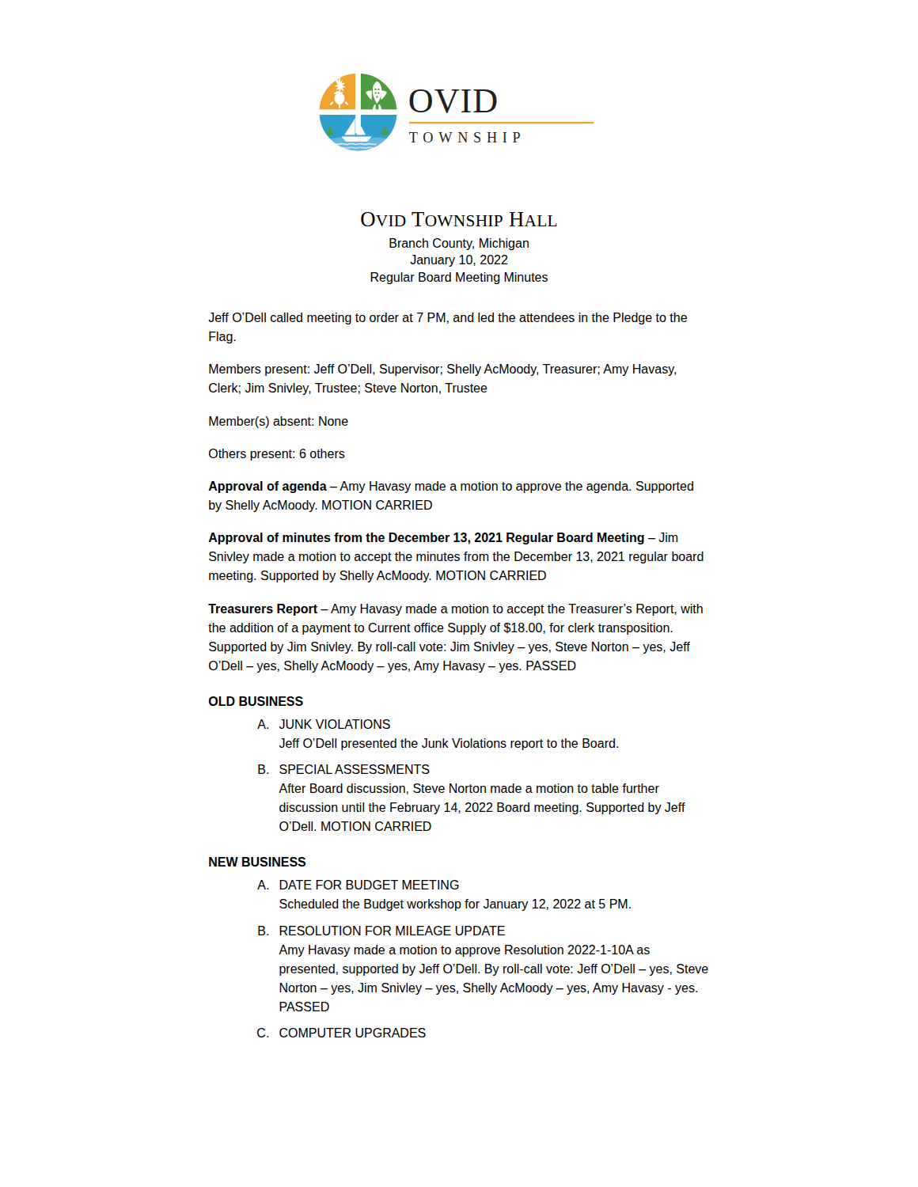OVID TOWNSHIP
OVID TOWNSHIP HALL
Branch County, Michigan
January 10, 2022
Regular Board Meeting Minutes
Jeff O’Dell called meeting to order at 7 PM, and led the attendees in the Pledge to the Flag.
Members present: Jeff O’Dell, Supervisor; Shelly AcMoody, Treasurer; Amy Havasy, Clerk; Jim Snivley, Trustee; Steve Norton, Trustee
Member(s) absent: None
Others present: 6 others
Approval of agenda – Amy Havasy made a motion to approve the agenda. Supported by Shelly AcMoody. MOTION CARRIED
Approval of minutes from the December 13, 2021 Regular Board Meeting – Jim Snivley made a motion to accept the minutes from the December 13, 2021 regular board meeting. Supported by Shelly AcMoody. MOTION CARRIED
Treasurers Report – Amy Havasy made a motion to accept the Treasurer’s Report, with the addition of a payment to Current office Supply of $18.00, for clerk transposition. Supported by Jim Snivley. By roll-call vote: Jim Snivley – yes, Steve Norton – yes, Jeff O’Dell – yes, Shelly AcMoody – yes, Amy Havasy – yes. PASSED
OLD BUSINESS
JUNK VIOLATIONS
Jeff O’Dell presented the Junk Violations report to the Board.
SPECIAL ASSESSMENTS
After Board discussion, Steve Norton made a motion to table further discussion until the February 14, 2022 Board meeting. Supported by Jeff O’Dell. MOTION CARRIED
NEW BUSINESS
DATE FOR BUDGET MEETING
Scheduled the Budget workshop for January 12, 2022 at 5 PM.
RESOLUTION FOR MILEAGE UPDATE
Amy Havasy made a motion to approve Resolution 2022-1-10A as presented, supported by Jeff O’Dell. By roll-call vote: Jeff O’Dell – yes, Steve Norton – yes, Jim Snivley – yes, Shelly AcMoody – yes, Amy Havasy - yes. PASSED
COMPUTER UPGRADES